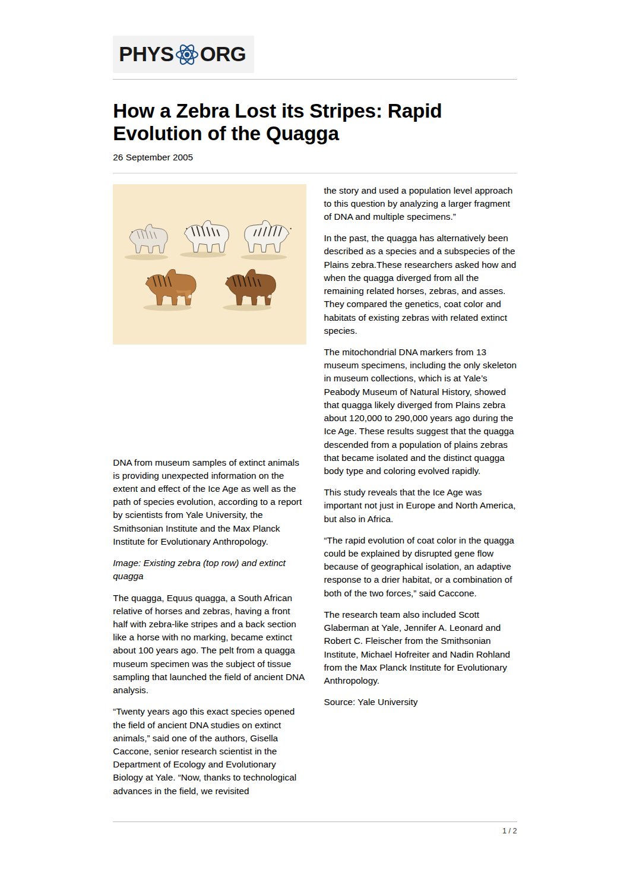PHYS ORG
How a Zebra Lost its Stripes: Rapid Evolution of the Quagga
26 September 2005
DNA from museum samples of extinct animals is providing unexpected information on the extent and effect of the Ice Age as well as the path of species evolution, according to a report by scientists from Yale University, the Smithsonian Institute and the Max Planck Institute for Evolutionary Anthropology.
Image: Existing zebra (top row) and extinct quagga
The quagga, Equus quagga, a South African relative of horses and zebras, having a front half with zebra-like stripes and a back section like a horse with no marking, became extinct about 100 years ago. The pelt from a quagga museum specimen was the subject of tissue sampling that launched the field of ancient DNA analysis.
“Twenty years ago this exact species opened the field of ancient DNA studies on extinct animals,” said one of the authors, Gisella Caccone, senior research scientist in the Department of Ecology and Evolutionary Biology at Yale. “Now, thanks to technological advances in the field, we revisited
the story and used a population level approach to this question by analyzing a larger fragment of DNA and multiple specimens.”
In the past, the quagga has alternatively been described as a species and a subspecies of the Plains zebra.These researchers asked how and when the quagga diverged from all the remaining related horses, zebras, and asses. They compared the genetics, coat color and habitats of existing zebras with related extinct species.
The mitochondrial DNA markers from 13 museum specimens, including the only skeleton in museum collections, which is at Yale’s Peabody Museum of Natural History, showed that quagga likely diverged from Plains zebra about 120,000 to 290,000 years ago during the Ice Age. These results suggest that the quagga descended from a population of plains zebras that became isolated and the distinct quagga body type and coloring evolved rapidly.
This study reveals that the Ice Age was important not just in Europe and North America, but also in Africa.
“The rapid evolution of coat color in the quagga could be explained by disrupted gene flow because of geographical isolation, an adaptive response to a drier habitat, or a combination of both of the two forces,” said Caccone.
The research team also included Scott Glaberman at Yale, Jennifer A. Leonard and Robert C. Fleischer from the Smithsonian Institute, Michael Hofreiter and Nadin Rohland from the Max Planck Institute for Evolutionary Anthropology.
Source: Yale University
1 / 2